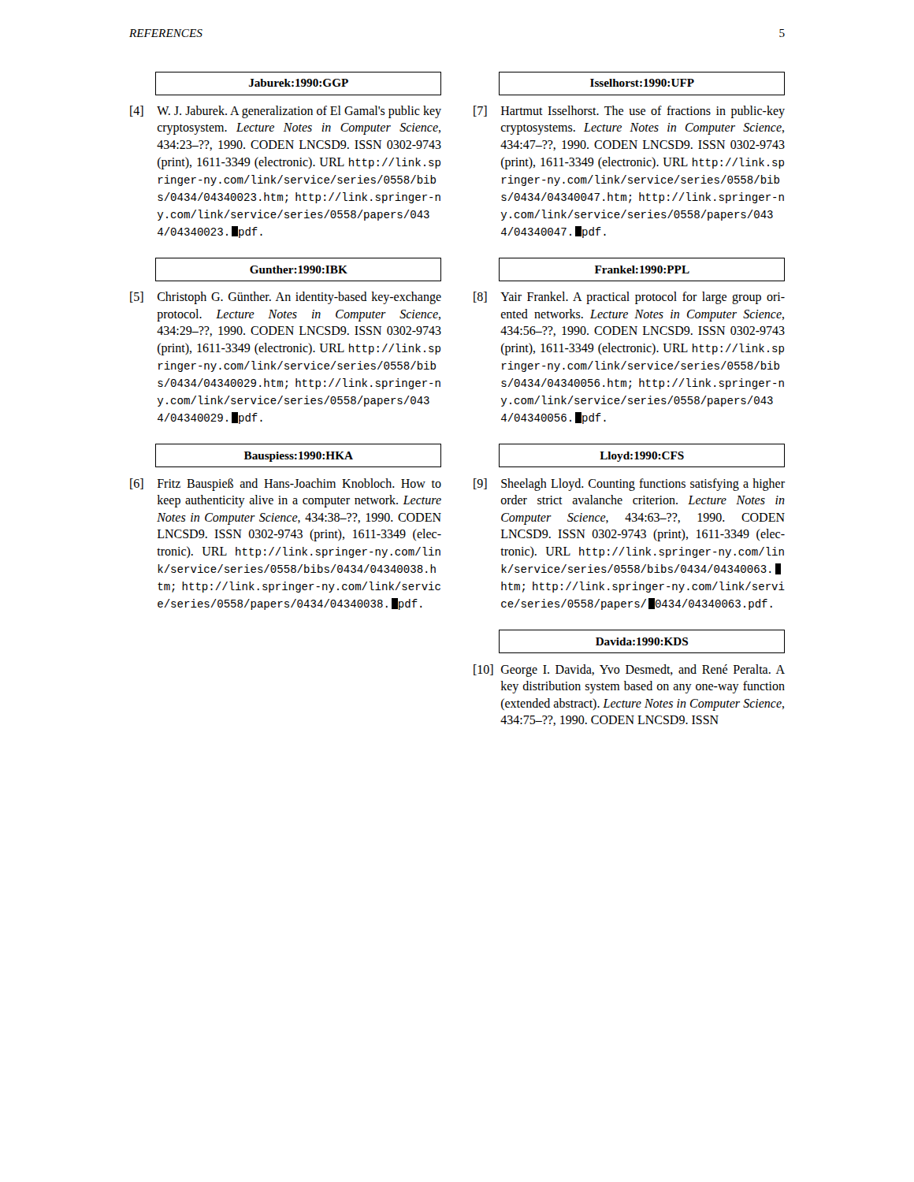REFERENCES 5
Jaburek:1990:GGP
[4] W. J. Jaburek. A generalization of El Gamal's public key cryptosystem. Lecture Notes in Computer Science, 434:23–??, 1990. CODEN LNCSD9. ISSN 0302-9743 (print), 1611-3349 (electronic). URL http://link.springer-ny.com/link/service/series/0558/bibs/0434/04340023.htm; http://link.springer-ny.com/link/service/series/0558/papers/0434/04340023. pdf.
Gunther:1990:IBK
[5] Christoph G. Günther. An identity-based key-exchange protocol. Lecture Notes in Computer Science, 434:29–??, 1990. CODEN LNCSD9. ISSN 0302-9743 (print), 1611-3349 (electronic). URL http://link.springer-ny.com/link/service/series/0558/bibs/0434/04340029.htm; http://link.springer-ny.com/link/service/series/0558/papers/0434/04340029. pdf.
Bauspiess:1990:HKA
[6] Fritz Bauspieß and Hans-Joachim Knobloch. How to keep authenticity alive in a computer network. Lecture Notes in Computer Science, 434:38–??, 1990. CODEN LNCSD9. ISSN 0302-9743 (print), 1611-3349 (electronic). URL http://link.springer-ny.com/link/service/series/0558/bibs/0434/04340038.htm; http://link.springer-ny.com/link/service/series/0558/papers/0434/04340038. pdf.
Isselhorst:1990:UFP
[7] Hartmut Isselhorst. The use of fractions in public-key cryptosystems. Lecture Notes in Computer Science, 434:47–??, 1990. CODEN LNCSD9. ISSN 0302-9743 (print), 1611-3349 (electronic). URL http://link.springer-ny.com/link/service/series/0558/bibs/0434/04340047.htm; http://link.springer-ny.com/link/service/series/0558/papers/0434/04340047. pdf.
Frankel:1990:PPL
[8] Yair Frankel. A practical protocol for large group oriented networks. Lecture Notes in Computer Science, 434:56–??, 1990. CODEN LNCSD9. ISSN 0302-9743 (print), 1611-3349 (electronic). URL http://link.springer-ny.com/link/service/series/0558/bibs/0434/04340056.htm; http://link.springer-ny.com/link/service/series/0558/papers/0434/04340056. pdf.
Lloyd:1990:CFS
[9] Sheelagh Lloyd. Counting functions satisfying a higher order strict avalanche criterion. Lecture Notes in Computer Science, 434:63–??, 1990. CODEN LNCSD9. ISSN 0302-9743 (print), 1611-3349 (electronic). URL http://link.springer-ny.com/link/service/series/0558/bibs/0434/04340063. htm; http://link.springer-ny.com/link/service/series/0558/papers/ 0434/04340063.pdf.
Davida:1990:KDS
[10] George I. Davida, Yvo Desmedt, and René Peralta. A key distribution system based on any one-way function (extended abstract). Lecture Notes in Computer Science, 434:75–??, 1990. CODEN LNCSD9. ISSN